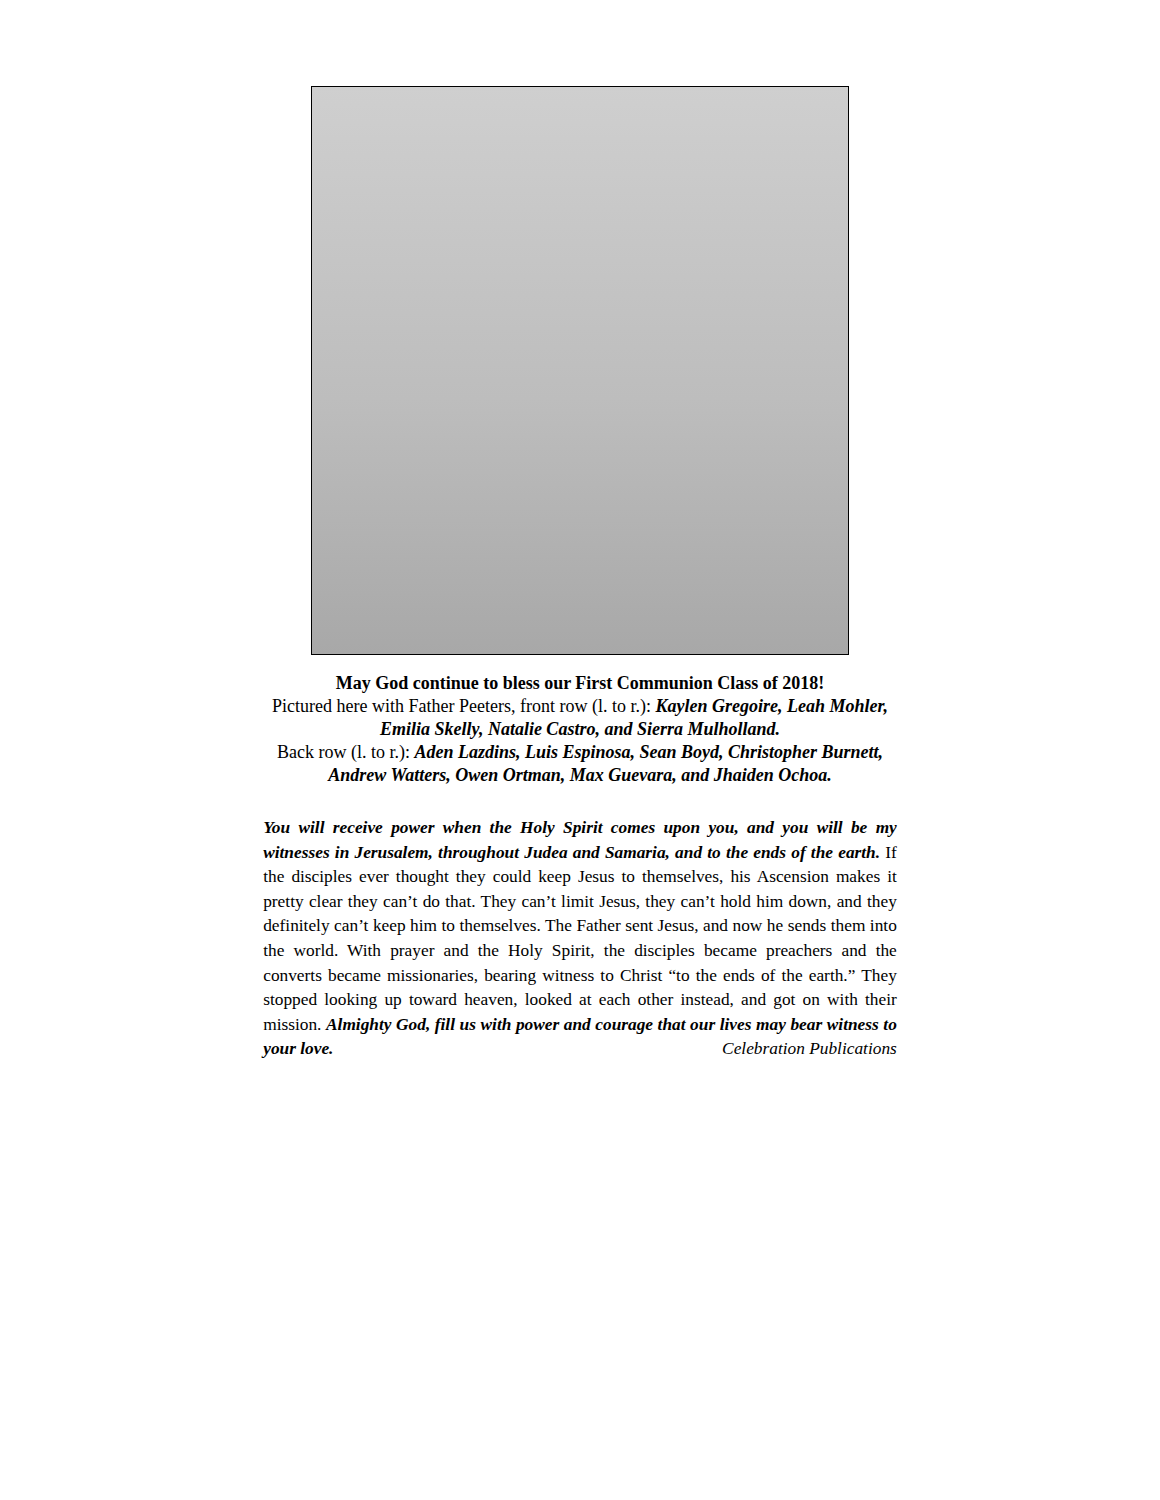May God continue to bless our First Communion Class of 2018!
Pictured here with Father Peeters, front row (l. to r.): Kaylen Gregoire, Leah Mohler,
Emilia Skelly, Natalie Castro, and Sierra Mulholland.
Back row (l. to r.): Aden Lazdins, Luis Espinosa, Sean Boyd, Christopher Burnett,
Andrew Watters, Owen Ortman, Max Guevara, and Jhaiden Ochoa.
You will receive power when the Holy Spirit comes upon you, and you will be my witnesses in Jerusalem, throughout Judea and Samaria, and to the ends of the earth. If the disciples ever thought they could keep Jesus to themselves, his Ascension makes it pretty clear they can’t do that. They can’t limit Jesus, they can’t hold him down, and they definitely can’t keep him to themselves. The Father sent Jesus, and now he sends them into the world. With prayer and the Holy Spirit, the disciples became preachers and the converts became missionaries, bearing witness to Christ “to the ends of the earth.” They stopped looking up toward heaven, looked at each other instead, and got on with their mission. Almighty God, fill us with power and courage that our lives may bear witness to your love. Celebration Publications